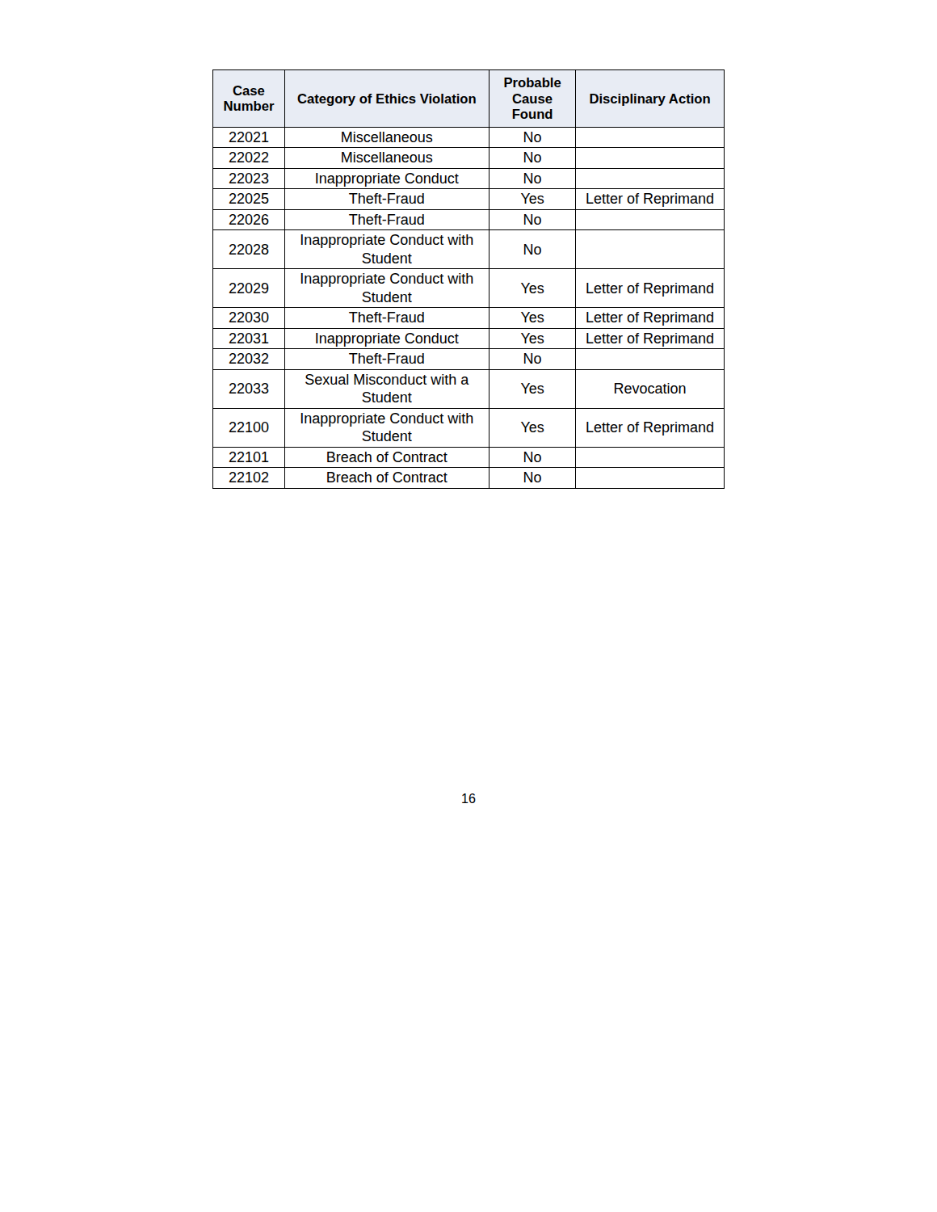| Case Number | Category of Ethics Violation | Probable Cause Found | Disciplinary Action |
| --- | --- | --- | --- |
| 22021 | Miscellaneous | No | |
| 22022 | Miscellaneous | No | |
| 22023 | Inappropriate Conduct | No | |
| 22025 | Theft-Fraud | Yes | Letter of Reprimand |
| 22026 | Theft-Fraud | No | |
| 22028 | Inappropriate Conduct with Student | No | |
| 22029 | Inappropriate Conduct with Student | Yes | Letter of Reprimand |
| 22030 | Theft-Fraud | Yes | Letter of Reprimand |
| 22031 | Inappropriate Conduct | Yes | Letter of Reprimand |
| 22032 | Theft-Fraud | No | |
| 22033 | Sexual Misconduct with a Student | Yes | Revocation |
| 22100 | Inappropriate Conduct with Student | Yes | Letter of Reprimand |
| 22101 | Breach of Contract | No | |
| 22102 | Breach of Contract | No | |
16